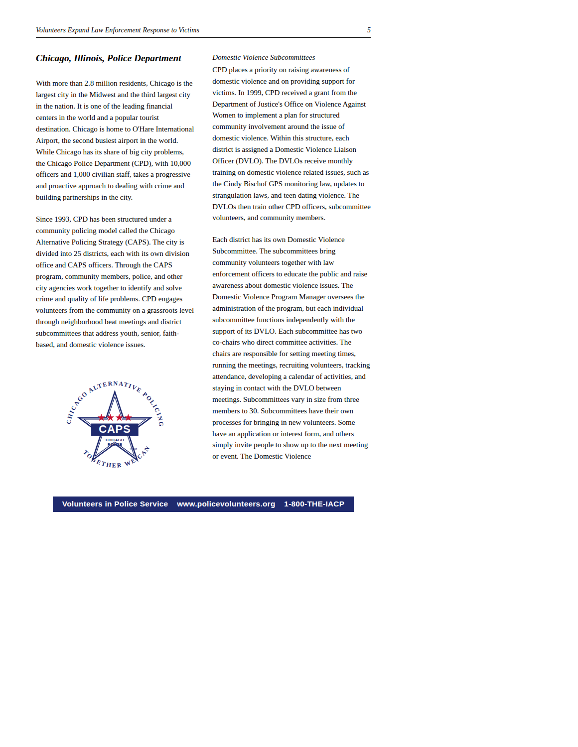Volunteers Expand Law Enforcement Response to Victims
5
Chicago, Illinois, Police Department
With more than 2.8 million residents, Chicago is the largest city in the Midwest and the third largest city in the nation. It is one of the leading financial centers in the world and a popular tourist destination. Chicago is home to O'Hare International Airport, the second busiest airport in the world. While Chicago has its share of big city problems, the Chicago Police Department (CPD), with 10,000 officers and 1,000 civilian staff, takes a progressive and proactive approach to dealing with crime and building partnerships in the city.
Since 1993, CPD has been structured under a community policing model called the Chicago Alternative Policing Strategy (CAPS). The city is divided into 25 districts, each with its own division office and CAPS officers. Through the CAPS program, community members, police, and other city agencies work together to identify and solve crime and quality of life problems. CPD engages volunteers from the community on a grassroots level through neighborhood beat meetings and district subcommittees that address youth, senior, faith-based, and domestic violence issues.
CHICAGO ALTERNATIVE POLICING STRATEGY TOGETHER WE CAN CAPS CHICAGO POLICE ©1993
Domestic Violence Subcommittees
CPD places a priority on raising awareness of domestic violence and on providing support for victims. In 1999, CPD received a grant from the Department of Justice's Office on Violence Against Women to implement a plan for structured community involvement around the issue of domestic violence. Within this structure, each district is assigned a Domestic Violence Liaison Officer (DVLO). The DVLOs receive monthly training on domestic violence related issues, such as the Cindy Bischof GPS monitoring law, updates to strangulation laws, and teen dating violence. The DVLOs then train other CPD officers, subcommittee volunteers, and community members.
Each district has its own Domestic Violence Subcommittee. The subcommittees bring community volunteers together with law enforcement officers to educate the public and raise awareness about domestic violence issues. The Domestic Violence Program Manager oversees the administration of the program, but each individual subcommittee functions independently with the support of its DVLO. Each subcommittee has two co-chairs who direct committee activities. The chairs are responsible for setting meeting times, running the meetings, recruiting volunteers, tracking attendance, developing a calendar of activities, and staying in contact with the DVLO between meetings. Subcommittees vary in size from three members to 30. Subcommittees have their own processes for bringing in new volunteers. Some have an application or interest form, and others simply invite people to show up to the next meeting or event. The Domestic Violence
Volunteers in Police Service www.policevolunteers.org 1-800-THE-IACP